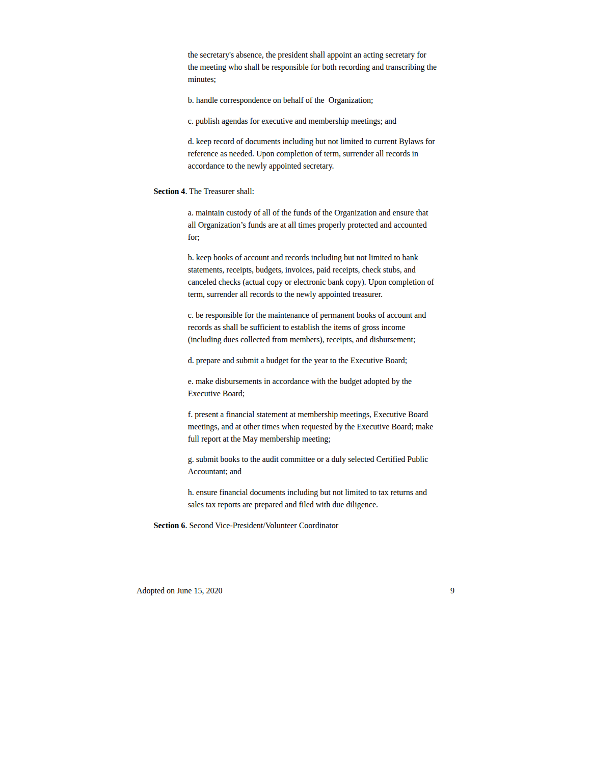the secretary's absence, the president shall appoint an acting secretary for the meeting who shall be responsible for both recording and transcribing the minutes;
b. handle correspondence on behalf of the Organization;
c. publish agendas for executive and membership meetings; and
d. keep record of documents including but not limited to current Bylaws for reference as needed. Upon completion of term, surrender all records in accordance to the newly appointed secretary.
Section 4. The Treasurer shall:
a. maintain custody of all of the funds of the Organization and ensure that all Organization’s funds are at all times properly protected and accounted for;
b. keep books of account and records including but not limited to bank statements, receipts, budgets, invoices, paid receipts, check stubs, and canceled checks (actual copy or electronic bank copy). Upon completion of term, surrender all records to the newly appointed treasurer.
c. be responsible for the maintenance of permanent books of account and records as shall be sufficient to establish the items of gross income (including dues collected from members), receipts, and disbursement;
d. prepare and submit a budget for the year to the Executive Board;
e. make disbursements in accordance with the budget adopted by the Executive Board;
f. present a financial statement at membership meetings, Executive Board meetings, and at other times when requested by the Executive Board; make full report at the May membership meeting;
g. submit books to the audit committee or a duly selected Certified Public Accountant; and
h. ensure financial documents including but not limited to tax returns and sales tax reports are prepared and filed with due diligence.
Section 6. Second Vice-President/Volunteer Coordinator
Adopted on June 15, 2020
9